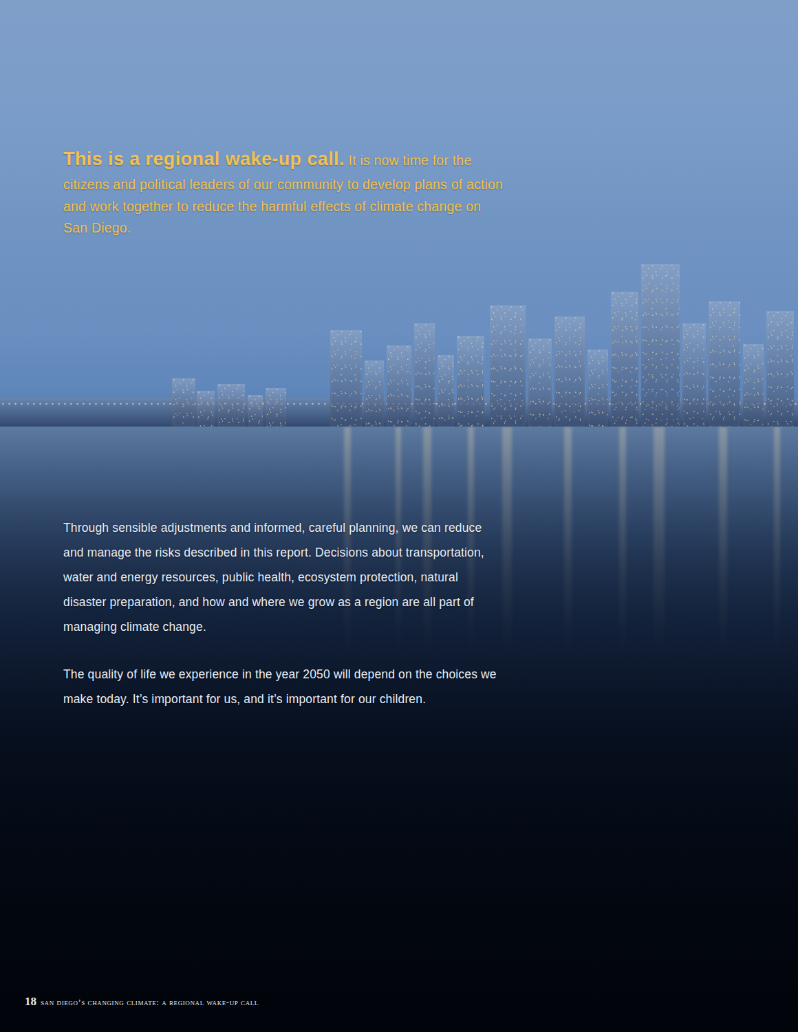This is a regional wake-up call. It is now time for the citizens and political leaders of our community to develop plans of action and work together to reduce the harmful effects of climate change on San Diego.
Through sensible adjustments and informed, careful planning, we can reduce and manage the risks described in this report. Decisions about transportation, water and energy resources, public health, ecosystem protection, natural disaster preparation, and how and where we grow as a region are all part of managing climate change.
The quality of life we experience in the year 2050 will depend on the choices we make today. It’s important for us, and it’s important for our children.
18 San Diego’s Changing Climate: A Regional Wake-Up Call